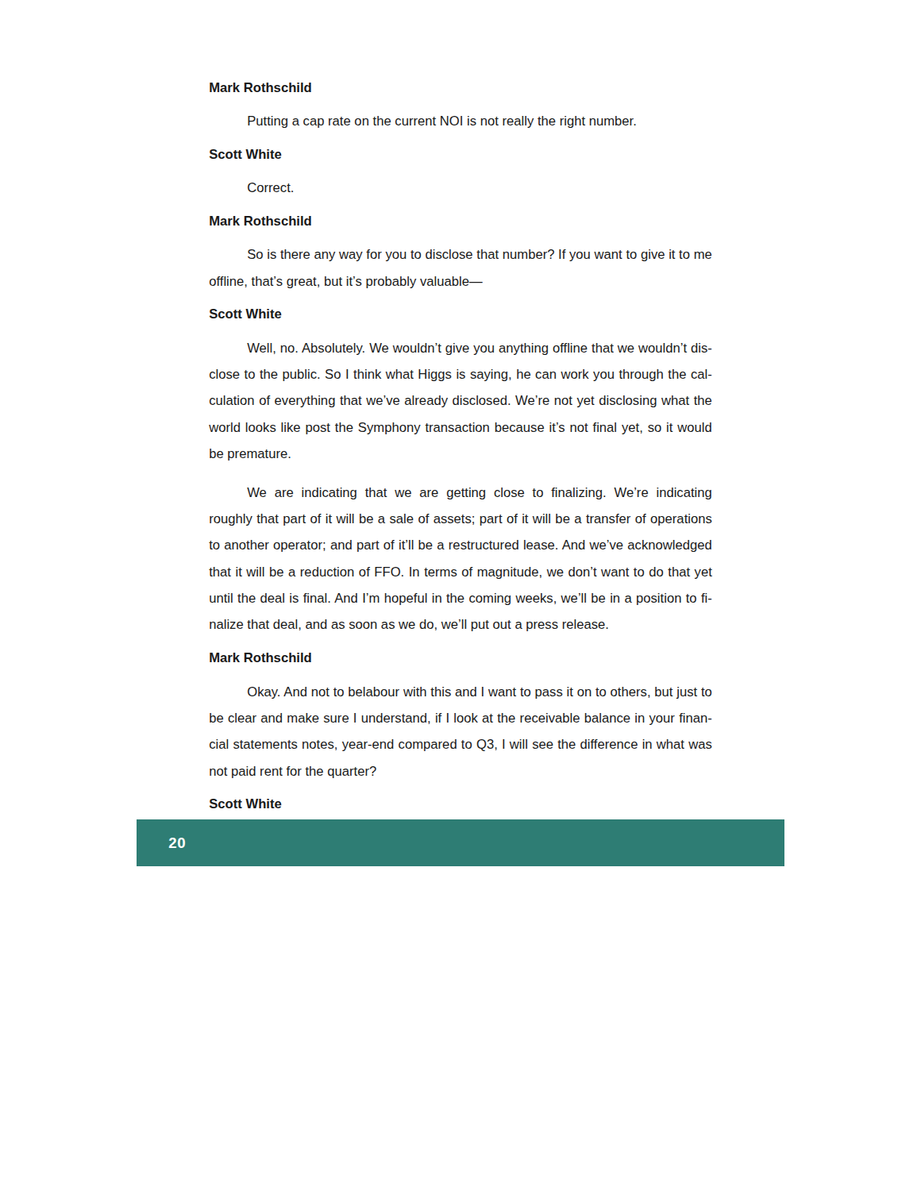Mark Rothschild
Putting a cap rate on the current NOI is not really the right number.
Scott White
Correct.
Mark Rothschild
So is there any way for you to disclose that number? If you want to give it to me offline, that’s great, but it’s probably valuable—
Scott White
Well, no. Absolutely. We wouldn’t give you anything offline that we wouldn’t disclose to the public. So I think what Higgs is saying, he can work you through the calculation of everything that we’ve already disclosed. We’re not yet disclosing what the world looks like post the Symphony transaction because it’s not final yet, so it would be premature.
We are indicating that we are getting close to finalizing. We’re indicating roughly that part of it will be a sale of assets; part of it will be a transfer of operations to another operator; and part of it’ll be a restructured lease. And we’ve acknowledged that it will be a reduction of FFO. In terms of magnitude, we don’t want to do that yet until the deal is final. And I’m hopeful in the coming weeks, we’ll be in a position to finalize that deal, and as soon as we do, we’ll put out a press release.
Mark Rothschild
Okay. And not to belabour with this and I want to pass it on to others, but just to be clear and make sure I understand, if I look at the receivable balance in your financial statements notes, year-end compared to Q3, I will see the difference in what was not paid rent for the quarter?
Scott White
20